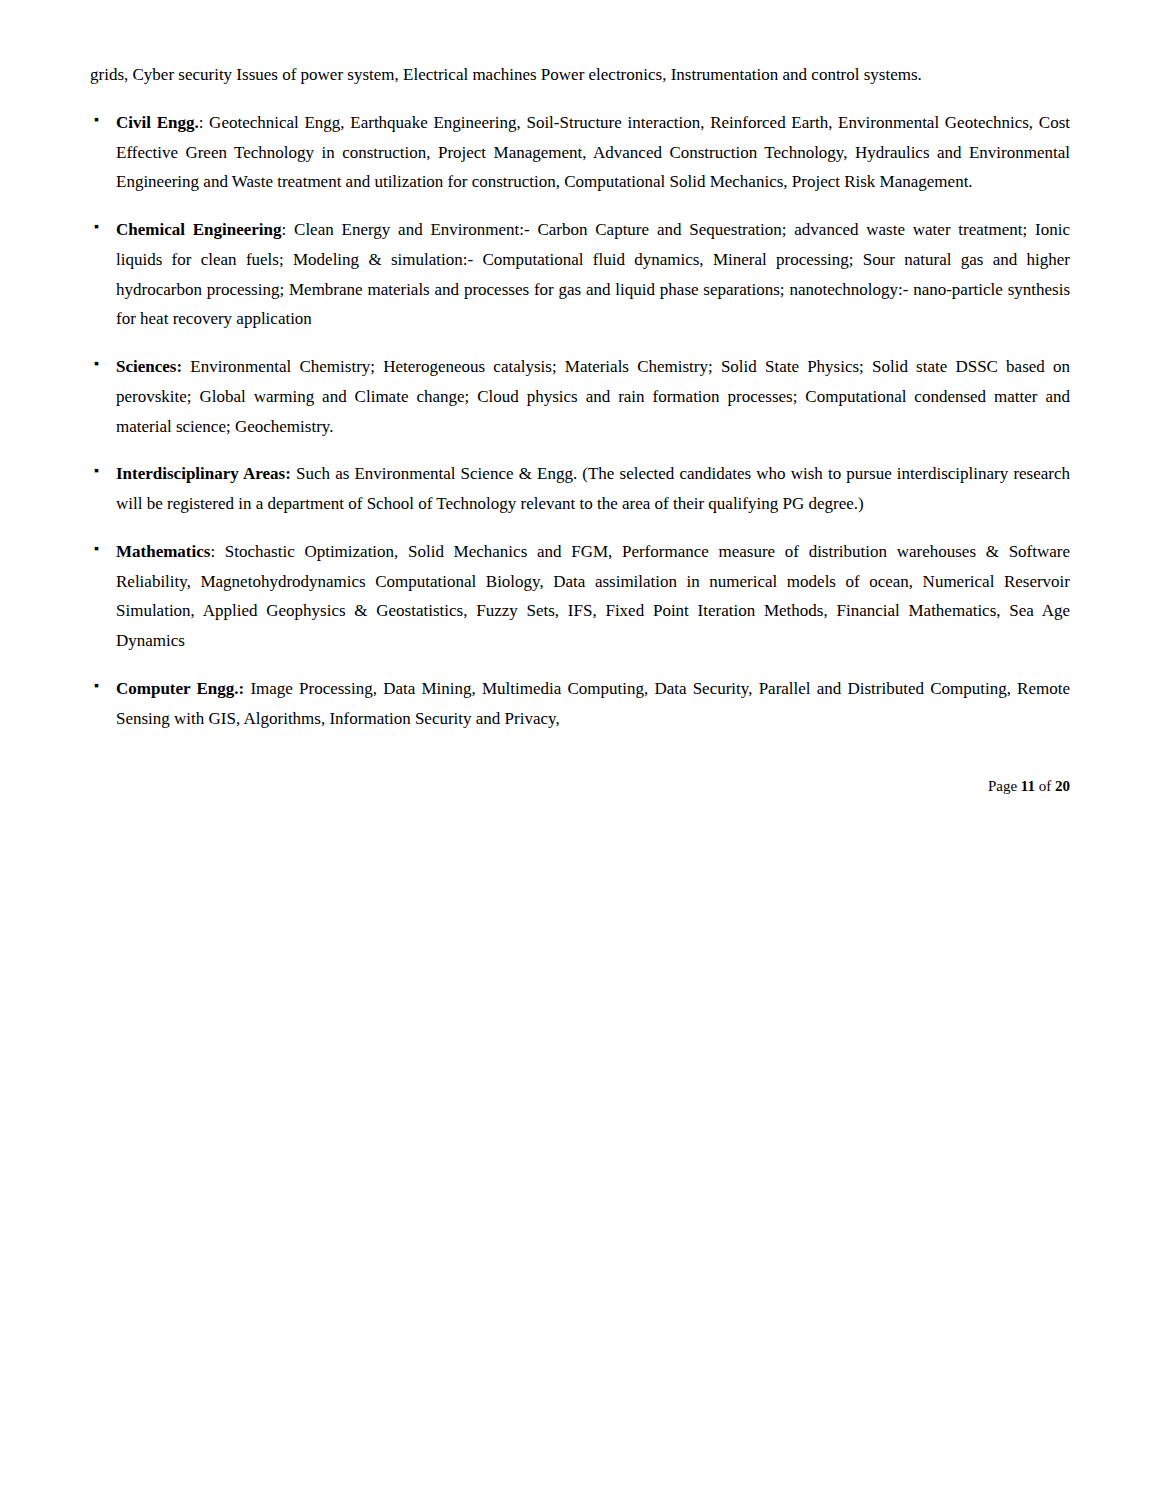grids, Cyber security Issues of power system, Electrical machines Power electronics, Instrumentation and control systems.
Civil Engg.: Geotechnical Engg, Earthquake Engineering, Soil-Structure interaction, Reinforced Earth, Environmental Geotechnics, Cost Effective Green Technology in construction, Project Management, Advanced Construction Technology, Hydraulics and Environmental Engineering and Waste treatment and utilization for construction, Computational Solid Mechanics, Project Risk Management.
Chemical Engineering: Clean Energy and Environment:- Carbon Capture and Sequestration; advanced waste water treatment; Ionic liquids for clean fuels; Modeling & simulation:- Computational fluid dynamics, Mineral processing; Sour natural gas and higher hydrocarbon processing; Membrane materials and processes for gas and liquid phase separations; nanotechnology:- nano-particle synthesis for heat recovery application
Sciences: Environmental Chemistry; Heterogeneous catalysis; Materials Chemistry; Solid State Physics; Solid state DSSC based on perovskite; Global warming and Climate change; Cloud physics and rain formation processes; Computational condensed matter and material science; Geochemistry.
Interdisciplinary Areas: Such as Environmental Science & Engg. (The selected candidates who wish to pursue interdisciplinary research will be registered in a department of School of Technology relevant to the area of their qualifying PG degree.)
Mathematics: Stochastic Optimization, Solid Mechanics and FGM, Performance measure of distribution warehouses & Software Reliability, Magnetohydrodynamics Computational Biology, Data assimilation in numerical models of ocean, Numerical Reservoir Simulation, Applied Geophysics & Geostatistics, Fuzzy Sets, IFS, Fixed Point Iteration Methods, Financial Mathematics, Sea Age Dynamics
Computer Engg.: Image Processing, Data Mining, Multimedia Computing, Data Security, Parallel and Distributed Computing, Remote Sensing with GIS, Algorithms, Information Security and Privacy,
Page 11 of 20